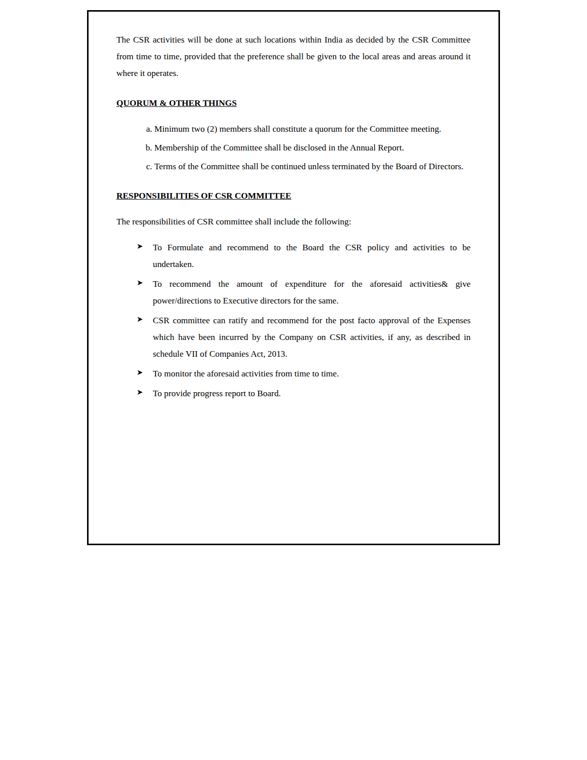The CSR activities will be done at such locations within India as decided by the CSR Committee from time to time, provided that the preference shall be given to the local areas and areas around it where it operates.
QUORUM & OTHER THINGS
Minimum two (2) members shall constitute a quorum for the Committee meeting.
Membership of the Committee shall be disclosed in the Annual Report.
Terms of the Committee shall be continued unless terminated by the Board of Directors.
RESPONSIBILITIES OF CSR COMMITTEE
The responsibilities of CSR committee shall include the following:
To Formulate and recommend to the Board the CSR policy and activities to be undertaken.
To recommend the amount of expenditure for the aforesaid activities& give power/directions to Executive directors for the same.
CSR committee can ratify and recommend for the post facto approval of the Expenses which have been incurred by the Company on CSR activities, if any, as described in schedule VII of Companies Act, 2013.
To monitor the aforesaid activities from time to time.
To provide progress report to Board.